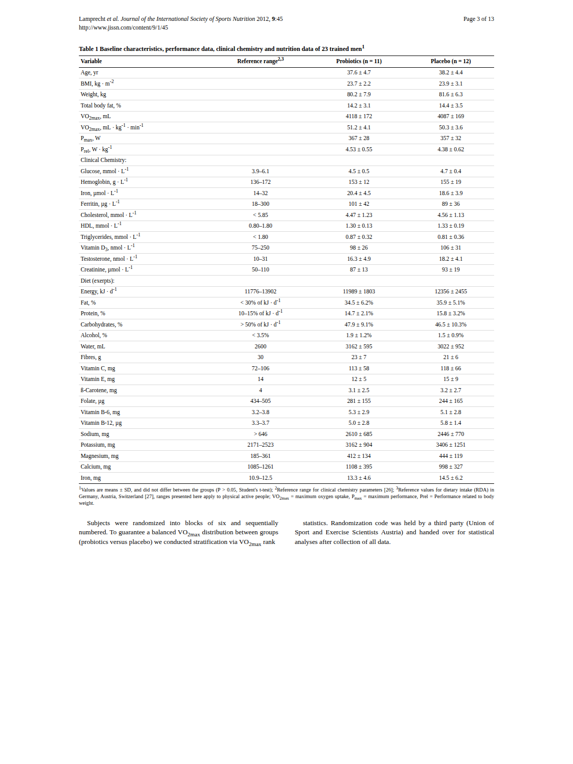Lamprecht et al. Journal of the International Society of Sports Nutrition 2012, 9:45
http://www.jissn.com/content/9/1/45
Page 3 of 13
Table 1 Baseline characteristics, performance data, clinical chemistry and nutrition data of 23 trained men 1
| Variable | Reference range 2,3 | Probiotics (n = 11) | Placebo (n = 12) |
| --- | --- | --- | --- |
| Age, yr | | 37.6 ± 4.7 | 38.2 ± 4.4 |
| BMI, kg · m -2 | | 23.7 ± 2.2 | 23.9 ± 3.1 |
| Weight, kg | | 80.2 ± 7.9 | 81.6 ± 6.3 |
| Total body fat, % | | 14.2 ± 3.1 | 14.4 ± 3.5 |
| VO 2max , mL | | 4118 ± 172 | 4087 ± 169 |
| VO 2max , mL · kg -1 · min -1 | | 51.2 ± 4.1 | 50.3 ± 3.6 |
| P max , W | | 367 ± 28 | 357 ± 32 |
| P rel , W · kg -1 | | 4.53 ± 0.55 | 4.38 ± 0.62 |
| Clinical Chemistry: | | | |
| Glucose, mmol · L -1 | 3.9–6.1 | 4.5 ± 0.5 | 4.7 ± 0.4 |
| Hemoglobin, g · L -1 | 136–172 | 153 ± 12 | 155 ± 19 |
| Iron, µmol · L -1 | 14–32 | 20.4 ± 4.5 | 18.6 ± 3.9 |
| Ferritin, µg · L -1 | 18–300 | 101 ± 42 | 89 ± 36 |
| Cholesterol, mmol · L -1 | < 5.85 | 4.47 ± 1.23 | 4.56 ± 1.13 |
| HDL, mmol · L -1 | 0.80–1.80 | 1.30 ± 0.13 | 1.33 ± 0.19 |
| Triglycerides, mmol · L -1 | < 1.80 | 0.87 ± 0.32 | 0.81 ± 0.36 |
| Vitamin D 3 , nmol · L -1 | 75–250 | 98 ± 26 | 106 ± 31 |
| Testosterone, nmol · L -1 | 10–31 | 16.3 ± 4.9 | 18.2 ± 4.1 |
| Creatinine, µmol · L -1 | 50–110 | 87 ± 13 | 93 ± 19 |
| Diet (exerpts): | | | |
| Energy, kJ · d -1 | 11776–13902 | 11989 ± 1803 | 12356 ± 2455 |
| Fat, % | < 30% of kJ · d -1 | 34.5 ± 6.2% | 35.9 ± 5.1% |
| Protein, % | 10–15% of kJ · d -1 | 14.7 ± 2.1% | 15.8 ± 3.2% |
| Carbohydrates, % | > 50% of kJ · d -1 | 47.9 ± 9.1% | 46.5 ± 10.3% |
| Alcohol, % | < 3.5% | 1.9 ± 1.2% | 1.5 ± 0.9% |
| Water, mL | 2600 | 3162 ± 595 | 3022 ± 952 |
| Fibres, g | 30 | 23 ± 7 | 21 ± 6 |
| Vitamin C, mg | 72–106 | 113 ± 58 | 118 ± 66 |
| Vitamin E, mg | 14 | 12 ± 5 | 15 ± 9 |
| ß-Carotene, mg | 4 | 3.1 ± 2.5 | 3.2 ± 2.7 |
| Folate, µg | 434–505 | 281 ± 155 | 244 ± 165 |
| Vitamin B-6, mg | 3.2–3.8 | 5.3 ± 2.9 | 5.1 ± 2.8 |
| Vitamin B-12, µg | 3.3–3.7 | 5.0 ± 2.8 | 5.8 ± 1.4 |
| Sodium, mg | > 646 | 2610 ± 685 | 2446 ± 770 |
| Potassium, mg | 2171–2523 | 3162 ± 904 | 3406 ± 1251 |
| Magnesium, mg | 185–361 | 412 ± 134 | 444 ± 119 |
| Calcium, mg | 1085–1261 | 1108 ± 395 | 998 ± 327 |
| Iron, mg | 10.9–12.5 | 13.3 ± 4.6 | 14.5 ± 6.2 |
1Values are means ± SD, and did not differ between the groups (P > 0.05, Student's t-test); 2Reference range for clinical chemistry parameters [26]; 3Reference values for dietary intake (RDA) in Germany, Austria, Switzerland [27], ranges presented here apply to physical active people; VO2max = maximum oxygen uptake, Pmax = maximum performance, Prel = Performance related to body weight.
Subjects were randomized into blocks of six and sequentially numbered. To guarantee a balanced VO2max distribution between groups (probiotics versus placebo) we conducted stratification via VO2max rank
statistics. Randomization code was held by a third party (Union of Sport and Exercise Scientists Austria) and handed over for statistical analyses after collection of all data.